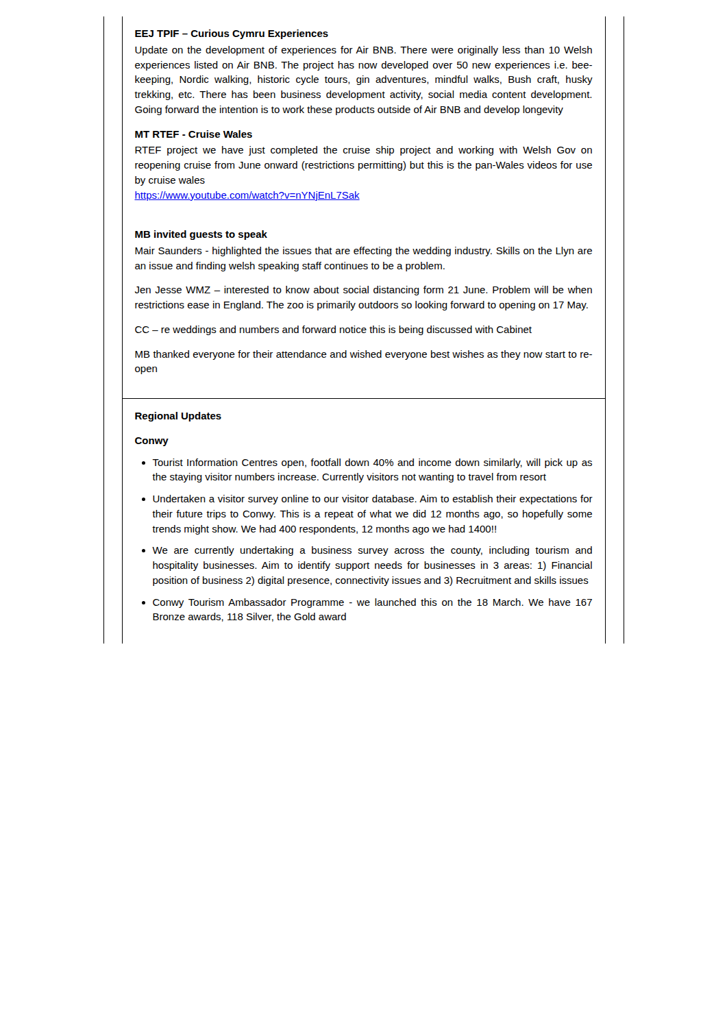EEJ TPIF – Curious Cymru Experiences
Update on the development of experiences for Air BNB. There were originally less than 10 Welsh experiences listed on Air BNB. The project has now developed over 50 new experiences i.e. bee-keeping, Nordic walking, historic cycle tours, gin adventures, mindful walks, Bush craft, husky trekking, etc. There has been business development activity, social media content development. Going forward the intention is to work these products outside of Air BNB and develop longevity
MT RTEF - Cruise Wales
RTEF project we have just completed the cruise ship project and working with Welsh Gov on reopening cruise from June onward (restrictions permitting) but this is the pan-Wales videos for use by cruise wales
https://www.youtube.com/watch?v=nYNjEnL7Sak
MB invited guests to speak
Mair Saunders - highlighted the issues that are effecting the wedding industry. Skills on the Llyn are an issue and finding welsh speaking staff continues to be a problem.
Jen Jesse WMZ – interested to know about social distancing form 21 June. Problem will be when restrictions ease in England. The zoo is primarily outdoors so looking forward to opening on 17 May.
CC – re weddings and numbers and forward notice this is being discussed with Cabinet
MB thanked everyone for their attendance and wished everyone best wishes as they now start to re-open
Regional Updates
Conwy
Tourist Information Centres open, footfall down 40% and income down similarly, will pick up as the staying visitor numbers increase. Currently visitors not wanting to travel from resort
Undertaken a visitor survey online to our visitor database. Aim to establish their expectations for their future trips to Conwy. This is a repeat of what we did 12 months ago, so hopefully some trends might show. We had 400 respondents, 12 months ago we had 1400!!
We are currently undertaking a business survey across the county, including tourism and hospitality businesses. Aim to identify support needs for businesses in 3 areas: 1) Financial position of business 2) digital presence, connectivity issues and 3) Recruitment and skills issues
Conwy Tourism Ambassador Programme - we launched this on the 18 March. We have 167 Bronze awards, 118 Silver, the Gold award